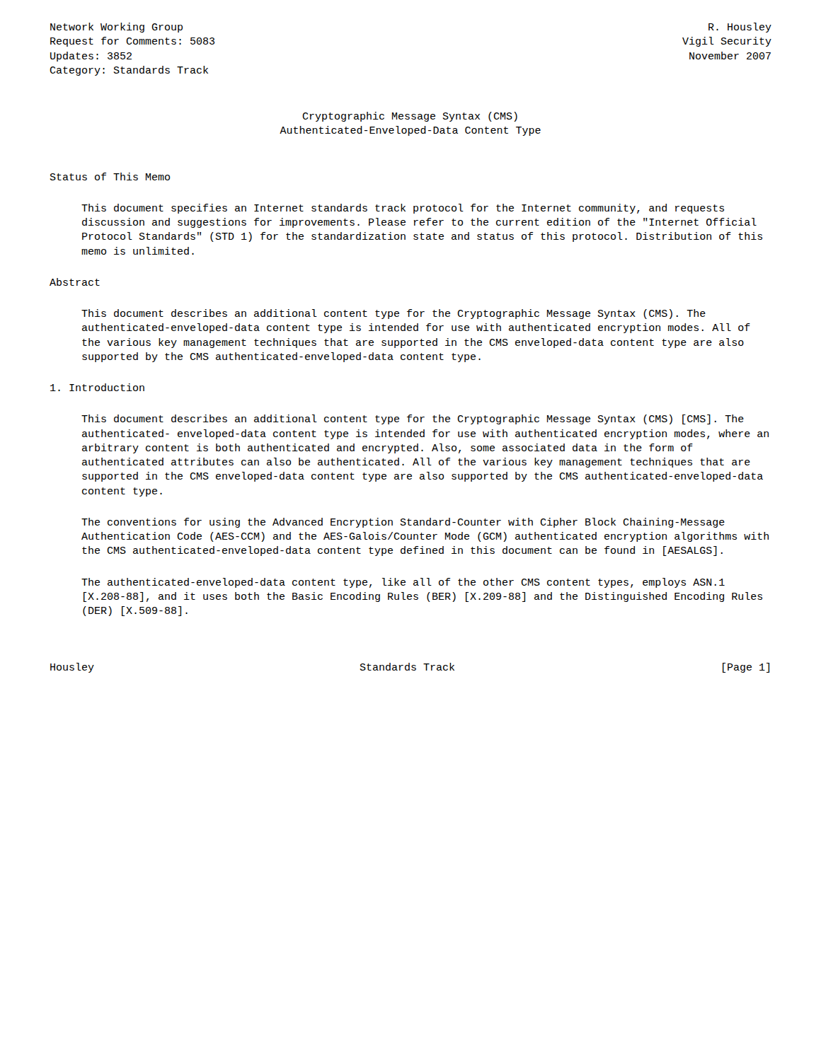Network Working Group R. Housley
Request for Comments: 5083 Vigil Security
Updates: 3852 November 2007
Category: Standards Track
Cryptographic Message Syntax (CMS)
Authenticated-Enveloped-Data Content Type
Status of This Memo
This document specifies an Internet standards track protocol for the Internet community, and requests discussion and suggestions for improvements. Please refer to the current edition of the "Internet Official Protocol Standards" (STD 1) for the standardization state and status of this protocol. Distribution of this memo is unlimited.
Abstract
This document describes an additional content type for the Cryptographic Message Syntax (CMS). The authenticated-enveloped-data content type is intended for use with authenticated encryption modes. All of the various key management techniques that are supported in the CMS enveloped-data content type are also supported by the CMS authenticated-enveloped-data content type.
1. Introduction
This document describes an additional content type for the Cryptographic Message Syntax (CMS) [CMS]. The authenticated- enveloped-data content type is intended for use with authenticated encryption modes, where an arbitrary content is both authenticated and encrypted. Also, some associated data in the form of authenticated attributes can also be authenticated. All of the various key management techniques that are supported in the CMS enveloped-data content type are also supported by the CMS authenticated-enveloped-data content type.
The conventions for using the Advanced Encryption Standard-Counter with Cipher Block Chaining-Message Authentication Code (AES-CCM) and the AES-Galois/Counter Mode (GCM) authenticated encryption algorithms with the CMS authenticated-enveloped-data content type defined in this document can be found in [AESALGS].
The authenticated-enveloped-data content type, like all of the other CMS content types, employs ASN.1 [X.208-88], and it uses both the Basic Encoding Rules (BER) [X.209-88] and the Distinguished Encoding Rules (DER) [X.509-88].
Housley Standards Track [Page 1]